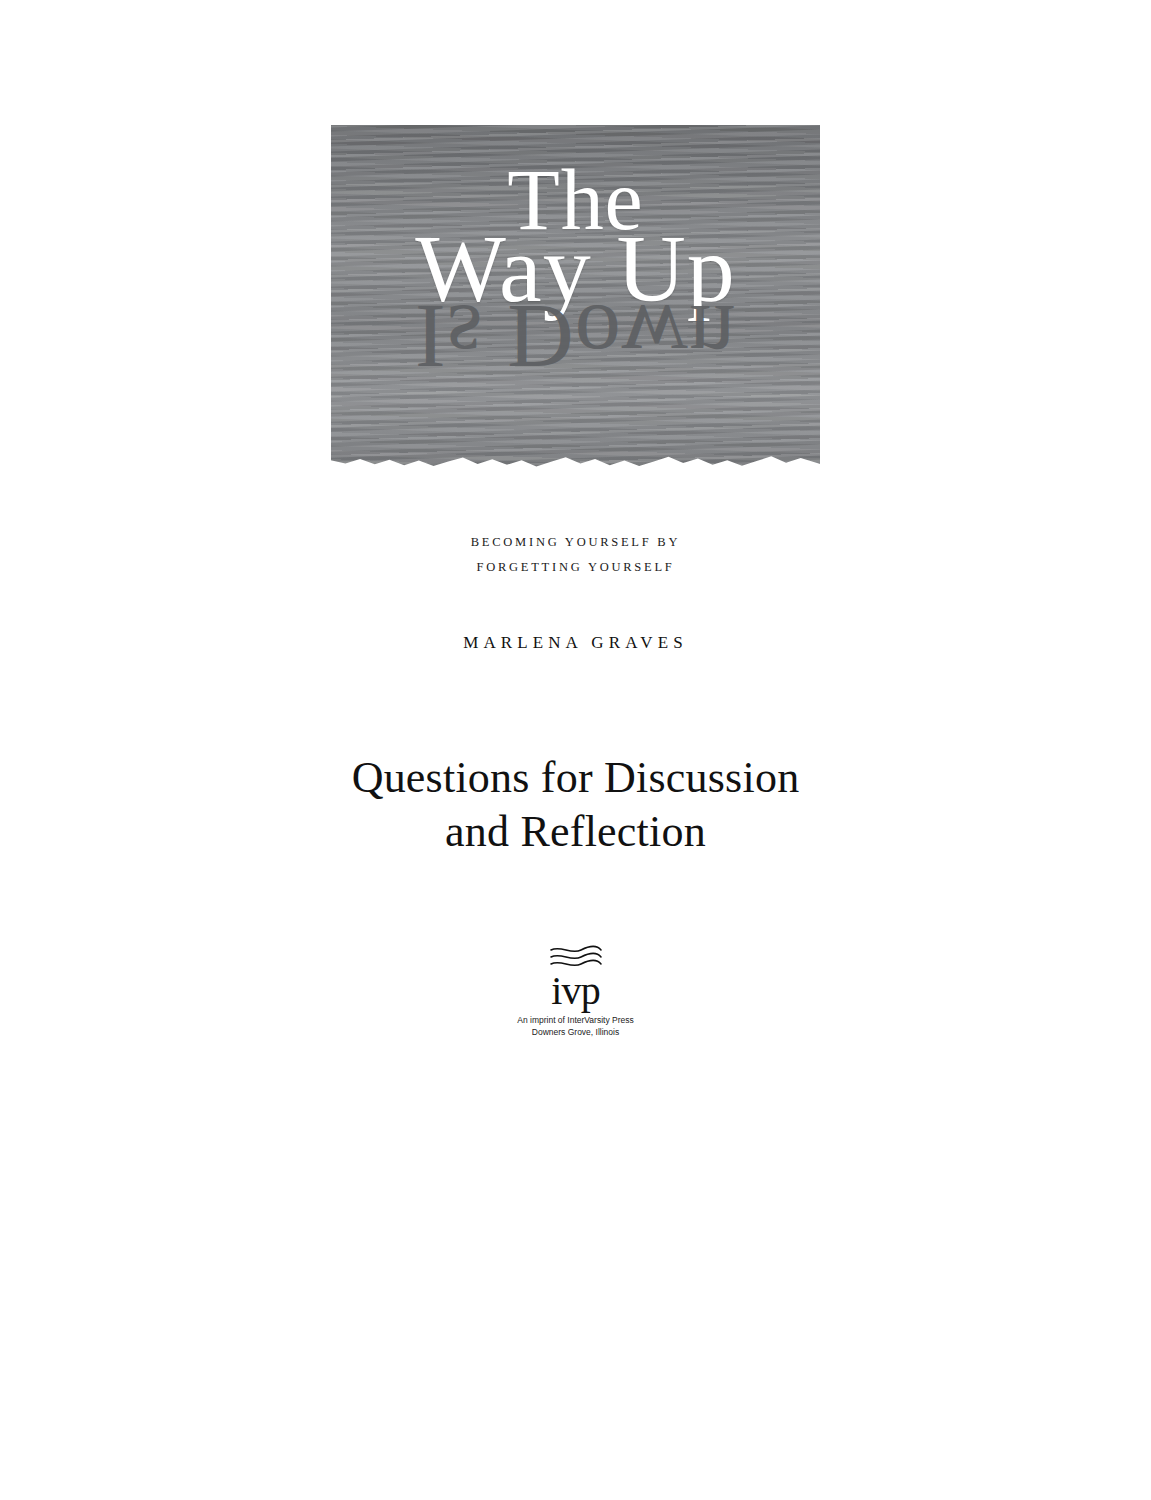The Way Up Is Down
Becoming Yourself by
Forgetting Yourself
Marlena Graves
Questions for Discussion
and Reflection
ivp
An imprint of InterVarsity Press
Downers Grove, Illinois